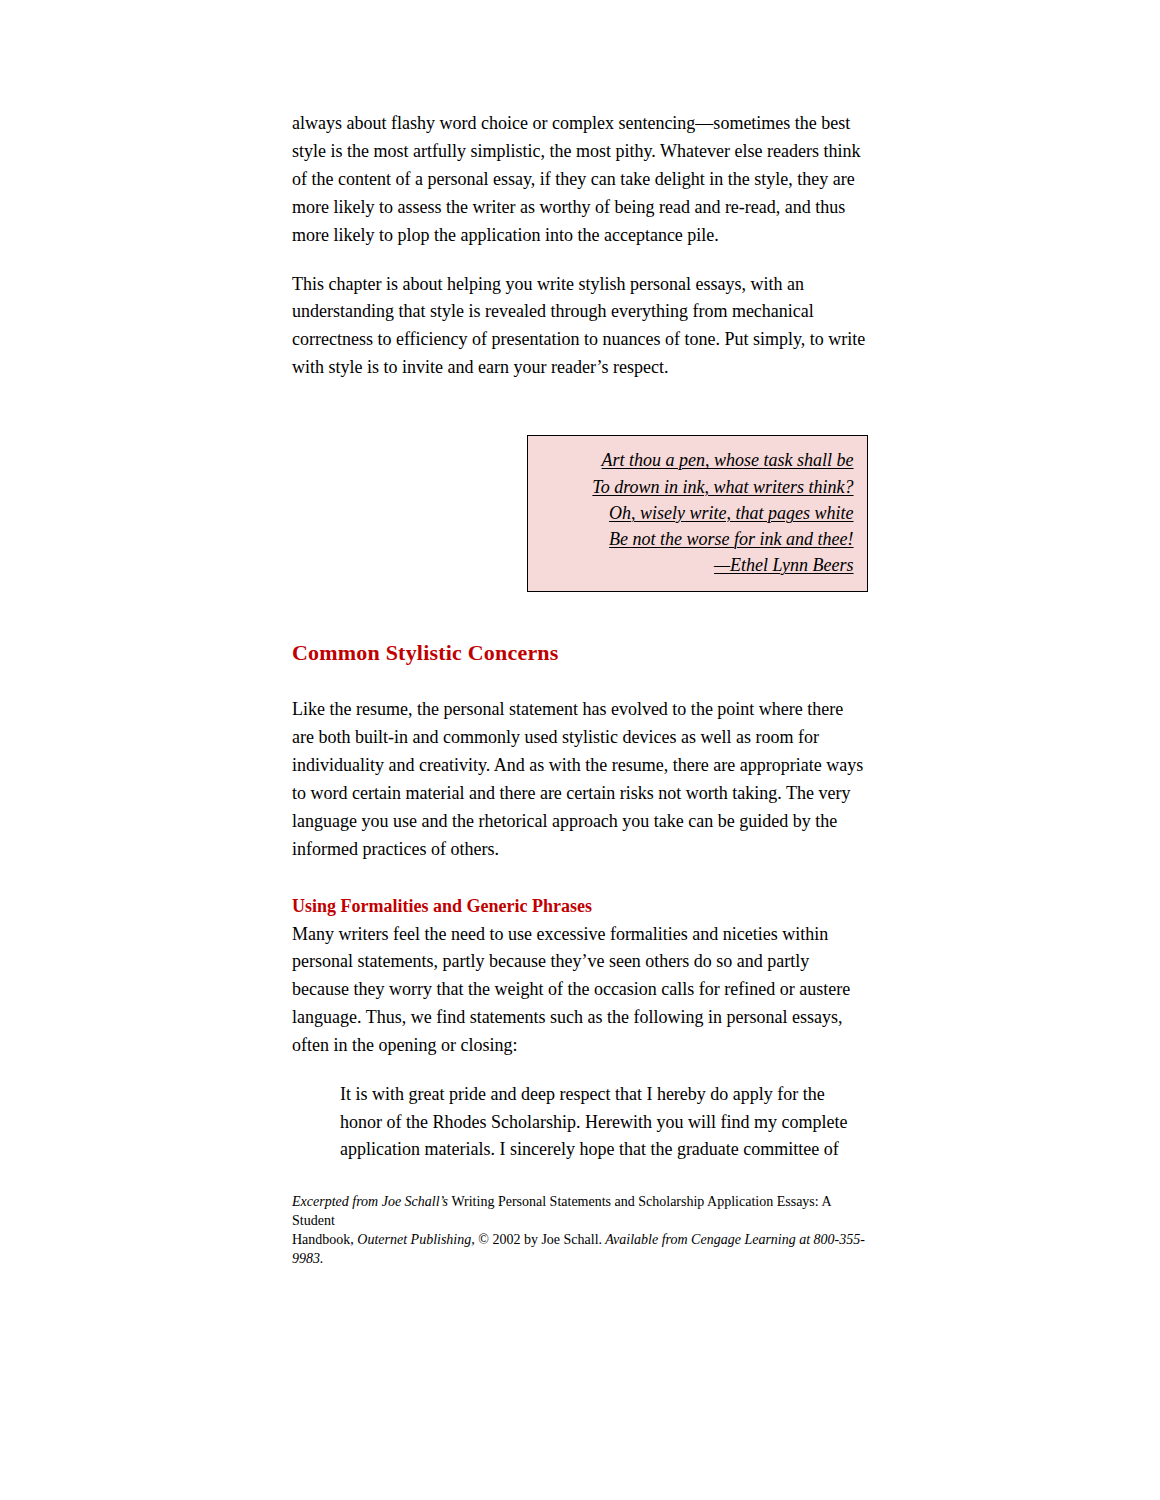always about flashy word choice or complex sentencing—sometimes the best style is the most artfully simplistic, the most pithy. Whatever else readers think of the content of a personal essay, if they can take delight in the style, they are more likely to assess the writer as worthy of being read and re-read, and thus more likely to plop the application into the acceptance pile.
This chapter is about helping you write stylish personal essays, with an understanding that style is revealed through everything from mechanical correctness to efficiency of presentation to nuances of tone. Put simply, to write with style is to invite and earn your reader’s respect.
Art thou a pen, whose task shall be
To drown in ink, what writers think?
Oh, wisely write, that pages white
Be not the worse for ink and thee!
—Ethel Lynn Beers
Common Stylistic Concerns
Like the resume, the personal statement has evolved to the point where there are both built-in and commonly used stylistic devices as well as room for individuality and creativity. And as with the resume, there are appropriate ways to word certain material and there are certain risks not worth taking. The very language you use and the rhetorical approach you take can be guided by the informed practices of others.
Using Formalities and Generic Phrases
Many writers feel the need to use excessive formalities and niceties within personal statements, partly because they’ve seen others do so and partly because they worry that the weight of the occasion calls for refined or austere language. Thus, we find statements such as the following in personal essays, often in the opening or closing:
It is with great pride and deep respect that I hereby do apply for the honor of the Rhodes Scholarship. Herewith you will find my complete application materials. I sincerely hope that the graduate committee of
Excerpted from Joe Schall’s Writing Personal Statements and Scholarship Application Essays: A Student
Handbook, Outernet Publishing, © 2002 by Joe Schall. Available from Cengage Learning at 800-355-9983.